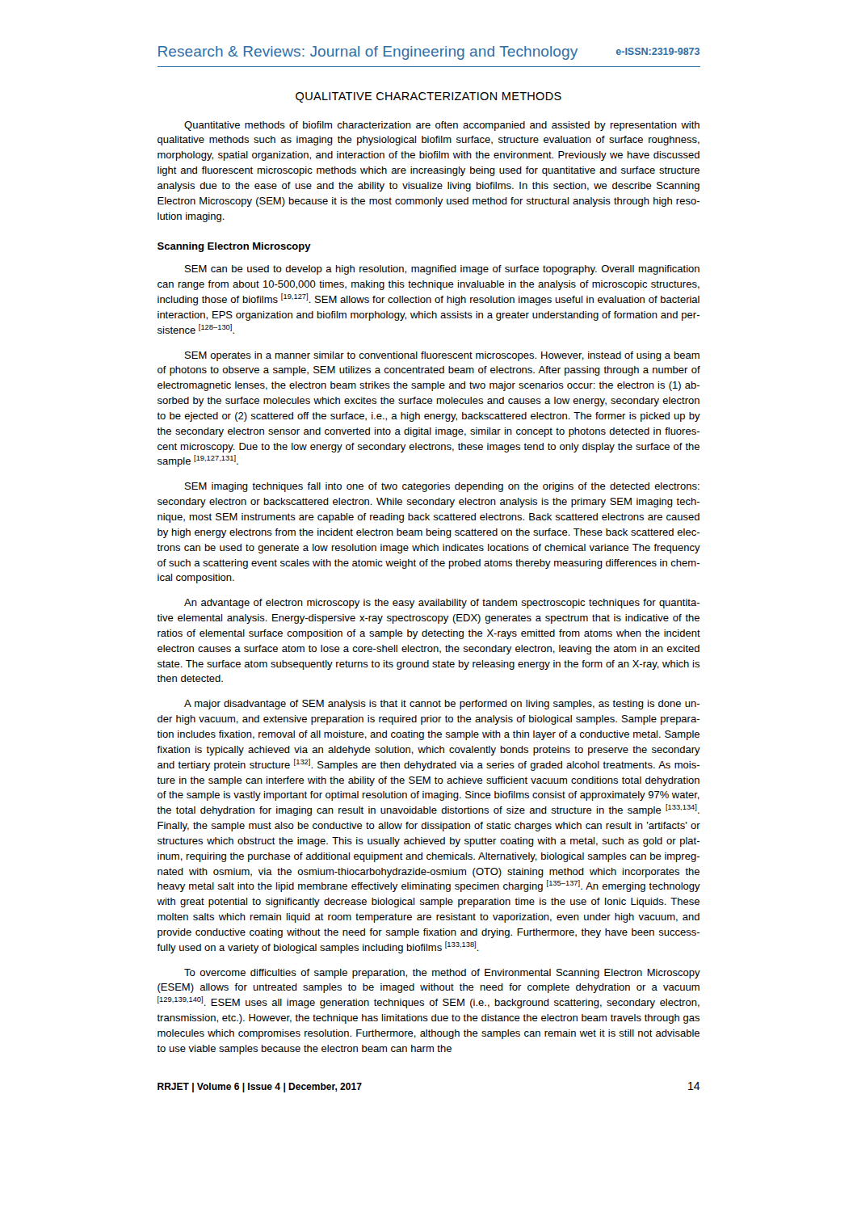Research & Reviews: Journal of Engineering and Technology
e-ISSN:2319-9873
QUALITATIVE CHARACTERIZATION METHODS
Quantitative methods of biofilm characterization are often accompanied and assisted by representation with qualitative methods such as imaging the physiological biofilm surface, structure evaluation of surface roughness, morphology, spatial organization, and interaction of the biofilm with the environment. Previously we have discussed light and fluorescent microscopic methods which are increasingly being used for quantitative and surface structure analysis due to the ease of use and the ability to visualize living biofilms. In this section, we describe Scanning Electron Microscopy (SEM) because it is the most commonly used method for structural analysis through high resolution imaging.
Scanning Electron Microscopy
SEM can be used to develop a high resolution, magnified image of surface topography. Overall magnification can range from about 10-500,000 times, making this technique invaluable in the analysis of microscopic structures, including those of biofilms [19,127]. SEM allows for collection of high resolution images useful in evaluation of bacterial interaction, EPS organization and biofilm morphology, which assists in a greater understanding of formation and persistence [128–130].
SEM operates in a manner similar to conventional fluorescent microscopes. However, instead of using a beam of photons to observe a sample, SEM utilizes a concentrated beam of electrons. After passing through a number of electromagnetic lenses, the electron beam strikes the sample and two major scenarios occur: the electron is (1) absorbed by the surface molecules which excites the surface molecules and causes a low energy, secondary electron to be ejected or (2) scattered off the surface, i.e., a high energy, backscattered electron. The former is picked up by the secondary electron sensor and converted into a digital image, similar in concept to photons detected in fluorescent microscopy. Due to the low energy of secondary electrons, these images tend to only display the surface of the sample [19,127,131].
SEM imaging techniques fall into one of two categories depending on the origins of the detected electrons: secondary electron or backscattered electron. While secondary electron analysis is the primary SEM imaging technique, most SEM instruments are capable of reading back scattered electrons. Back scattered electrons are caused by high energy electrons from the incident electron beam being scattered on the surface. These back scattered electrons can be used to generate a low resolution image which indicates locations of chemical variance The frequency of such a scattering event scales with the atomic weight of the probed atoms thereby measuring differences in chemical composition.
An advantage of electron microscopy is the easy availability of tandem spectroscopic techniques for quantitative elemental analysis. Energy-dispersive x-ray spectroscopy (EDX) generates a spectrum that is indicative of the ratios of elemental surface composition of a sample by detecting the X-rays emitted from atoms when the incident electron causes a surface atom to lose a core-shell electron, the secondary electron, leaving the atom in an excited state. The surface atom subsequently returns to its ground state by releasing energy in the form of an X-ray, which is then detected.
A major disadvantage of SEM analysis is that it cannot be performed on living samples, as testing is done under high vacuum, and extensive preparation is required prior to the analysis of biological samples. Sample preparation includes fixation, removal of all moisture, and coating the sample with a thin layer of a conductive metal. Sample fixation is typically achieved via an aldehyde solution, which covalently bonds proteins to preserve the secondary and tertiary protein structure [132]. Samples are then dehydrated via a series of graded alcohol treatments. As moisture in the sample can interfere with the ability of the SEM to achieve sufficient vacuum conditions total dehydration of the sample is vastly important for optimal resolution of imaging. Since biofilms consist of approximately 97% water, the total dehydration for imaging can result in unavoidable distortions of size and structure in the sample [133,134]. Finally, the sample must also be conductive to allow for dissipation of static charges which can result in 'artifacts' or structures which obstruct the image. This is usually achieved by sputter coating with a metal, such as gold or platinum, requiring the purchase of additional equipment and chemicals. Alternatively, biological samples can be impregnated with osmium, via the osmium-thiocarbohydrazide-osmium (OTO) staining method which incorporates the heavy metal salt into the lipid membrane effectively eliminating specimen charging [135–137]. An emerging technology with great potential to significantly decrease biological sample preparation time is the use of Ionic Liquids. These molten salts which remain liquid at room temperature are resistant to vaporization, even under high vacuum, and provide conductive coating without the need for sample fixation and drying. Furthermore, they have been successfully used on a variety of biological samples including biofilms [133,138].
To overcome difficulties of sample preparation, the method of Environmental Scanning Electron Microscopy (ESEM) allows for untreated samples to be imaged without the need for complete dehydration or a vacuum [129,139,140]. ESEM uses all image generation techniques of SEM (i.e., background scattering, secondary electron, transmission, etc.). However, the technique has limitations due to the distance the electron beam travels through gas molecules which compromises resolution. Furthermore, although the samples can remain wet it is still not advisable to use viable samples because the electron beam can harm the
RRJET | Volume 6 | Issue 4 | December, 2017
14